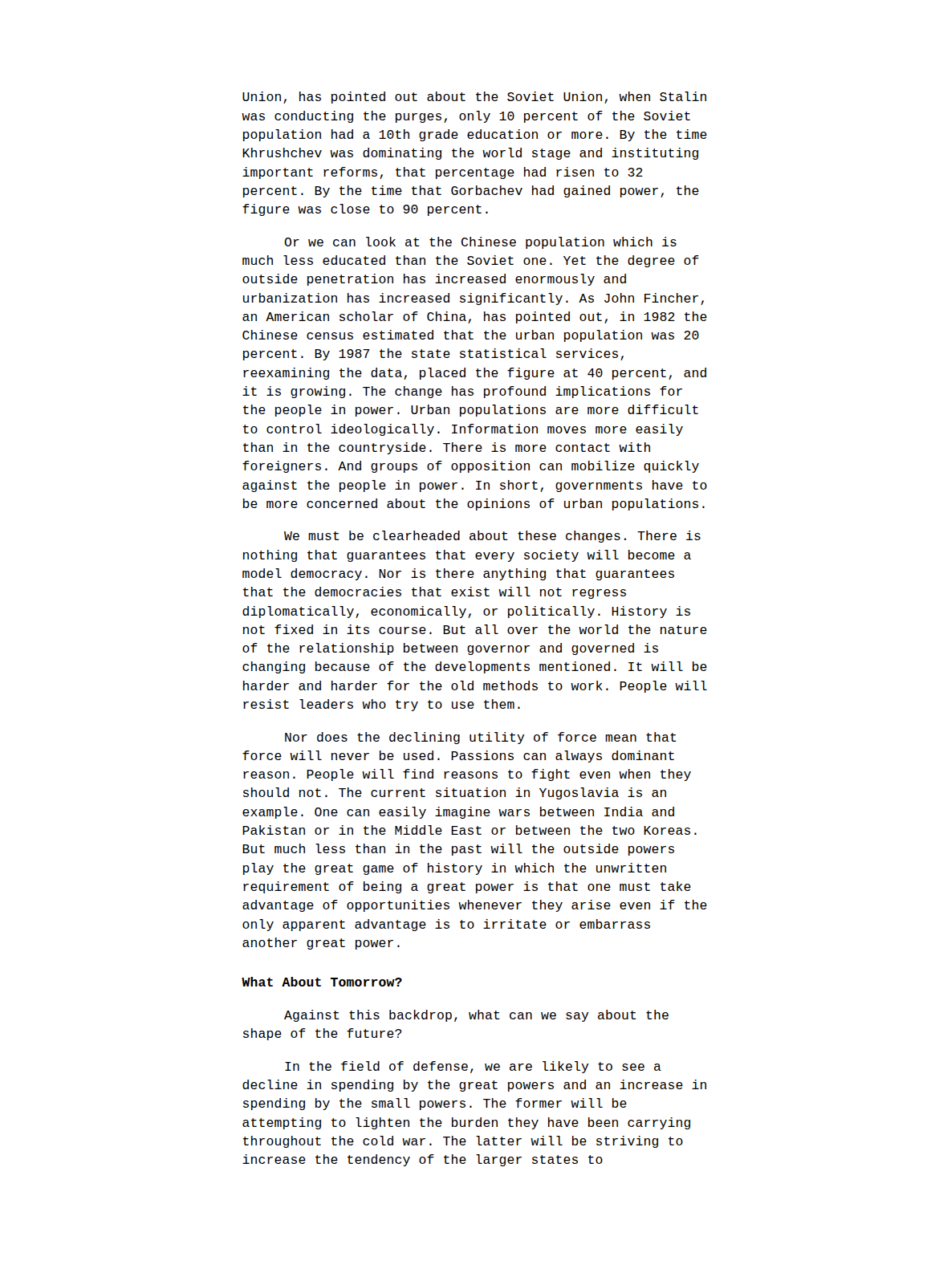Union, has pointed out about the Soviet Union, when Stalin was conducting the purges, only 10 percent of the Soviet population had a 10th grade education or more. By the time Khrushchev was dominating the world stage and instituting important reforms, that percentage had risen to 32 percent. By the time that Gorbachev had gained power, the figure was close to 90 percent.
Or we can look at the Chinese population which is much less educated than the Soviet one. Yet the degree of outside penetration has increased enormously and urbanization has increased significantly. As John Fincher, an American scholar of China, has pointed out, in 1982 the Chinese census estimated that the urban population was 20 percent. By 1987 the state statistical services, reexamining the data, placed the figure at 40 percent, and it is growing. The change has profound implications for the people in power. Urban populations are more difficult to control ideologically. Information moves more easily than in the countryside. There is more contact with foreigners. And groups of opposition can mobilize quickly against the people in power. In short, governments have to be more concerned about the opinions of urban populations.
We must be clearheaded about these changes. There is nothing that guarantees that every society will become a model democracy. Nor is there anything that guarantees that the democracies that exist will not regress diplomatically, economically, or politically. History is not fixed in its course. But all over the world the nature of the relationship between governor and governed is changing because of the developments mentioned. It will be harder and harder for the old methods to work. People will resist leaders who try to use them.
Nor does the declining utility of force mean that force will never be used. Passions can always dominant reason. People will find reasons to fight even when they should not. The current situation in Yugoslavia is an example. One can easily imagine wars between India and Pakistan or in the Middle East or between the two Koreas. But much less than in the past will the outside powers play the great game of history in which the unwritten requirement of being a great power is that one must take advantage of opportunities whenever they arise even if the only apparent advantage is to irritate or embarrass another great power.
What About Tomorrow?
Against this backdrop, what can we say about the shape of the future?
In the field of defense, we are likely to see a decline in spending by the great powers and an increase in spending by the small powers. The former will be attempting to lighten the burden they have been carrying throughout the cold war. The latter will be striving to increase the tendency of the larger states to